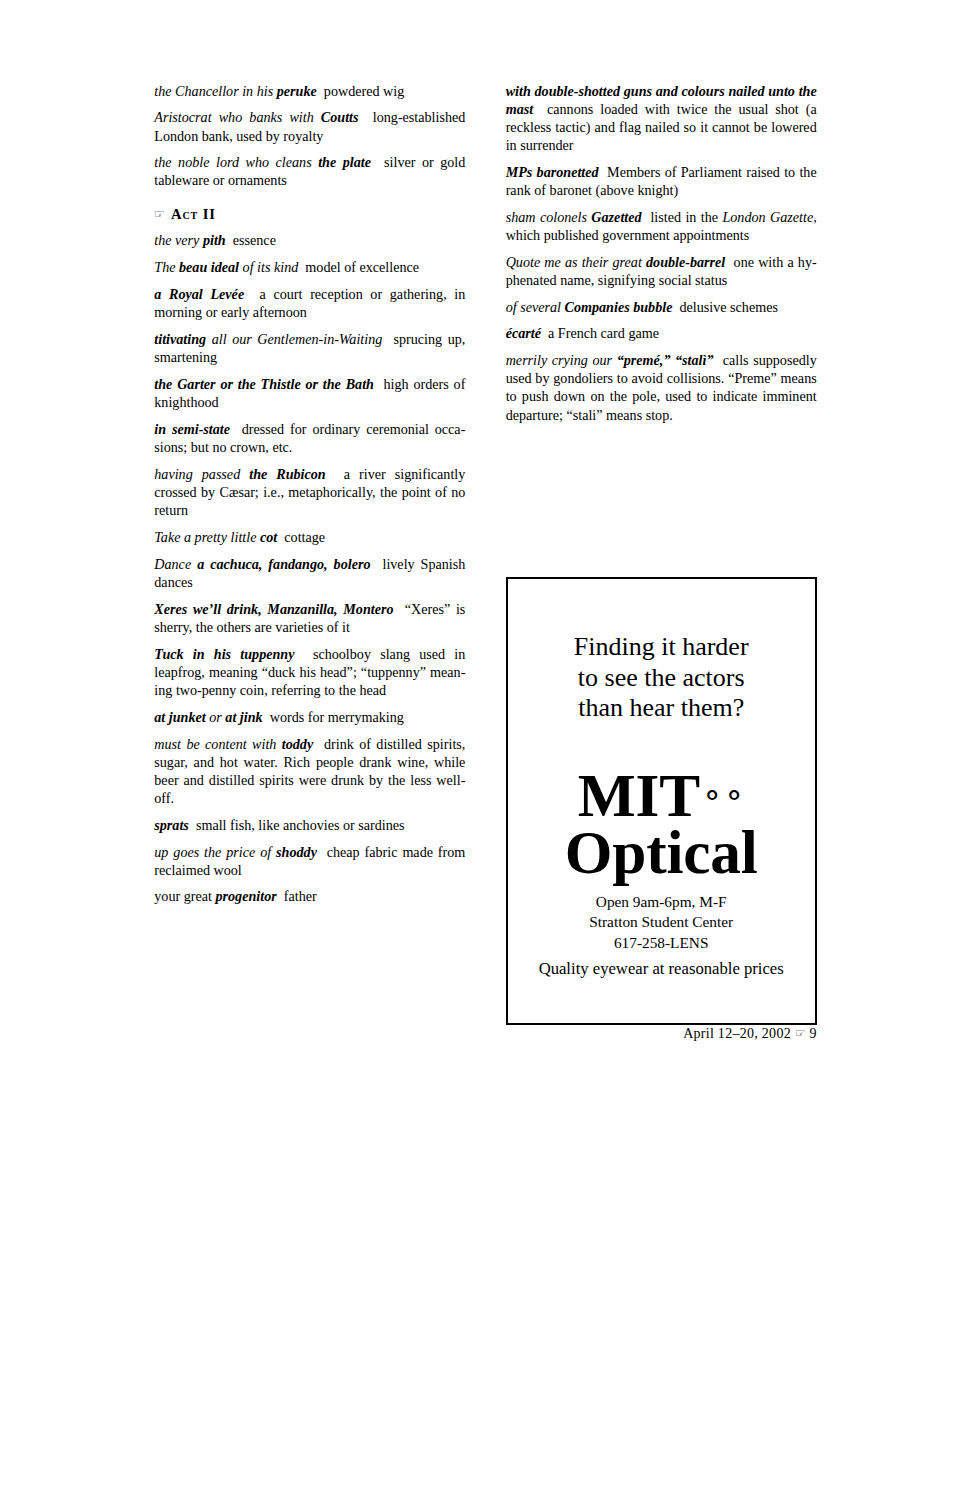the Chancellor in his peruke powdered wig
Aristocrat who banks with Coutts long-established London bank, used by royalty
the noble lord who cleans the plate silver or gold tableware or ornaments
☞Act II
the very pith essence
The beau ideal of its kind model of excellence
a Royal Levée a court reception or gathering, in morning or early afternoon
titivating all our Gentlemen-in-Waiting sprucing up, smartening
the Garter or the Thistle or the Bath high orders of knighthood
in semi-state dressed for ordinary ceremonial occasions; but no crown, etc.
having passed the Rubicon a river significantly crossed by Cæsar; i.e., metaphorically, the point of no return
Take a pretty little cot cottage
Dance a cachuca, fandango, bolero lively Spanish dances
Xeres we’ll drink, Manzanilla, Montero “Xeres” is sherry, the others are varieties of it
Tuck in his tuppenny schoolboy slang used in leapfrog, meaning “duck his head”; “tuppenny” meaning two-penny coin, referring to the head
at junket or at jink words for merrymaking
must be content with toddy drink of distilled spirits, sugar, and hot water. Rich people drank wine, while beer and distilled spirits were drunk by the less well-off.
sprats small fish, like anchovies or sardines
up goes the price of shoddy cheap fabric made from reclaimed wool
your great progenitor father
with double-shotted guns and colours nailed unto the mast cannons loaded with twice the usual shot (a reckless tactic) and flag nailed so it cannot be lowered in surrender
MPs baronetted Members of Parliament raised to the rank of baronet (above knight)
sham colonels Gazetted listed in the London Gazette, which published government appointments
Quote me as their great double-barrel one with a hyphenated name, signifying social status
of several Companies bubble delusive schemes
écarté a French card game
merrily crying our “premé,” “stalì” calls supposedly used by gondoliers to avoid collisions. “Preme” means to push down on the pole, used to indicate imminent departure; “stali” means stop.
Finding it harder
to see the actors
than hear them?
MIT⚬⚬ Optical
Open 9am-6pm, M-F
Stratton Student Center
617-258-LENS
Quality eyewear at reasonable prices
April 12–20, 2002☞9